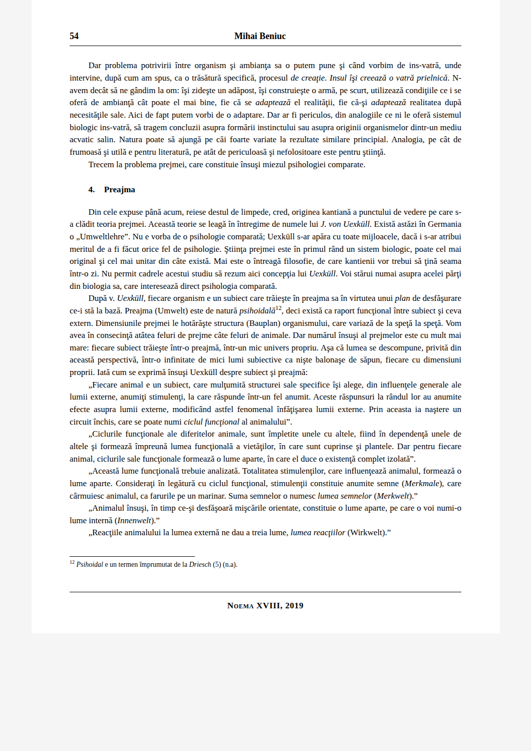54 Mihai Beniuc
Dar problema potrivirii între organism şi ambianţa sa o putem pune şi când vorbim de ins-vatră, unde intervine, după cum am spus, ca o trăsătură specifică, procesul de creaţie. Insul îşi creează o vatră prielnică. N-avem decât să ne gândim la om: îşi zideşte un adăpost, îşi construieşte o armă, pe scurt, utilizează condiţiile ce i se oferă de ambianţă cât poate el mai bine, fie că se adaptează el realităţii, fie că-şi adaptează realitatea după necesităţile sale. Aici de fapt putem vorbi de o adaptare. Dar ar fi periculos, din analogiile ce ni le oferă sistemul biologic ins-vatră, să tragem concluzii asupra formării instinctului sau asupra originii organismelor dintr-un mediu acvatic salin. Natura poate să ajungă pe căi foarte variate la rezultate similare principial. Analogia, pe cât de frumoasă şi utilă e pentru literatură, pe atât de periculoasă şi nefolositoare este pentru ştiinţă.
Trecem la problema prejmei, care constituie însuşi miezul psihologiei comparate.
4. Preajma
Din cele expuse până acum, reiese destul de limpede, cred, originea kantiană a punctului de vedere pe care s-a clădit teoria prejmei. Această teorie se leagă în întregime de numele lui J. von Uexküll. Există astăzi în Germania o „Umweltlehre”. Nu e vorba de o psihologie comparată; Uexküll s-ar apăra cu toate mijloacele, dacă i s-ar atribui meritul de a fi făcut orice fel de psihologie. Ştiinţa prejmei este în primul rând un sistem biologic, poate cel mai original şi cel mai unitar din câte există. Mai este o întreagă filosofie, de care kantienii vor trebui să ţină seama într-o zi. Nu permit cadrele acestui studiu să rezum aici concepţia lui Uexküll. Voi stărui numai asupra acelei părţi din biologia sa, care interesează direct psihologia comparată.
După v. Uexküll, fiecare organism e un subiect care trăieşte în preajma sa în virtutea unui plan de desfăşurare ce-i stă la bază. Preajma (Umwelt) este de natură psihoidală12, deci există ca raport funcţional între subiect şi ceva extern. Dimensiunile prejmei le hotărăşte structura (Bauplan) organismului, care variază de la speţă la speţă. Vom avea în consecinţă atâtea feluri de prejme câte feluri de animale. Dar numărul însuşi al prejmelor este cu mult mai mare: fiecare subiect trăieşte într-o preajmă, într-un mic univers propriu. Aşa că lumea se descompune, privită din această perspectivă, într-o infinitate de mici lumi subiective ca nişte balonaşe de săpun, fiecare cu dimensiuni proprii. Iată cum se exprimă însuşi Uexküll despre subiect şi preajmă:
„Fiecare animal e un subiect, care mulţumită structurei sale specifice îşi alege, din influenţele generale ale lumii externe, anumiţi stimulenţi, la care răspunde într-un fel anumit. Aceste răspunsuri la rândul lor au anumite efecte asupra lumii externe, modificând astfel fenomenal înfăţişarea lumii externe. Prin aceasta ia naştere un circuit închis, care se poate numi ciclul funcţional al animalului”.
„Ciclurile funcţionale ale diferitelor animale, sunt împletite unele cu altele, fiind în dependenţă unele de altele şi formează împreună lumea funcţională a vietăţilor, în care sunt cuprinse şi plantele. Dar pentru fiecare animal, ciclurile sale funcţionale formează o lume aparte, în care el duce o existenţă complet izolată”.
„Această lume funcţională trebuie analizată. Totalitatea stimulenţilor, care influenţează animalul, formează o lume aparte. Consideraţi în legătură cu ciclul funcţional, stimulenţii constituie anumite semne (Merkmale), care cârmuiesc animalul, ca farurile pe un marinar. Suma semnelor o numesc lumea semnelor (Merkwelt).”
„Animalul însuşi, în timp ce-şi desfăşoară mişcările orientate, constituie o lume aparte, pe care o voi numi-o lume internă (Innenwelt).”
„Reacţiile animalului la lumea externă ne dau a treia lume, lumea reacţiilor (Wirkwelt).”
12 Psihoidal e un termen împrumutat de la Driesch (5) (n.a).
Noema XVIII, 2019